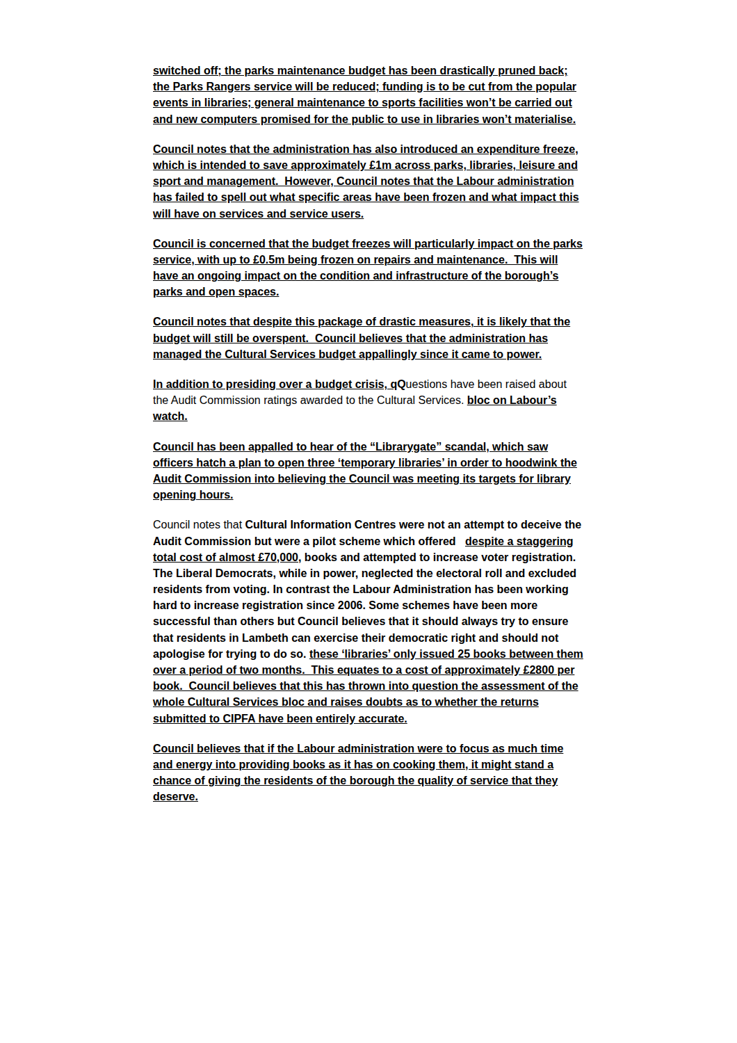switched off; the parks maintenance budget has been drastically pruned back; the Parks Rangers service will be reduced; funding is to be cut from the popular events in libraries; general maintenance to sports facilities won’t be carried out and new computers promised for the public to use in libraries won’t materialise.
Council notes that the administration has also introduced an expenditure freeze, which is intended to save approximately £1m across parks, libraries, leisure and sport and management. However, Council notes that the Labour administration has failed to spell out what specific areas have been frozen and what impact this will have on services and service users.
Council is concerned that the budget freezes will particularly impact on the parks service, with up to £0.5m being frozen on repairs and maintenance. This will have an ongoing impact on the condition and infrastructure of the borough’s parks and open spaces.
Council notes that despite this package of drastic measures, it is likely that the budget will still be overspent. Council believes that the administration has managed the Cultural Services budget appallingly since it came to power.
In addition to presiding over a budget crisis, q Questions have been raised about the Audit Commission ratings awarded to the Cultural Services. bloc on Labour’s watch.
Council has been appalled to hear of the “Librarygate” scandal, which saw officers hatch a plan to open three ‘temporary libraries’ in order to hoodwink the Audit Commission into believing the Council was meeting its targets for library opening hours.
Council notes that Cultural Information Centres were not an attempt to deceive the Audit Commission but were a pilot scheme which offered despite a staggering total cost of almost £70,000, books and attempted to increase voter registration. The Liberal Democrats, while in power, neglected the electoral roll and excluded residents from voting. In contrast the Labour Administration has been working hard to increase registration since 2006. Some schemes have been more successful than others but Council believes that it should always try to ensure that residents in Lambeth can exercise their democratic right and should not apologise for trying to do so. these ‘libraries’ only issued 25 books between them over a period of two months. This equates to a cost of approximately £2800 per book. Council believes that this has thrown into question the assessment of the whole Cultural Services bloc and raises doubts as to whether the returns submitted to CIPFA have been entirely accurate.
Council believes that if the Labour administration were to focus as much time and energy into providing books as it has on cooking them, it might stand a chance of giving the residents of the borough the quality of service that they deserve.